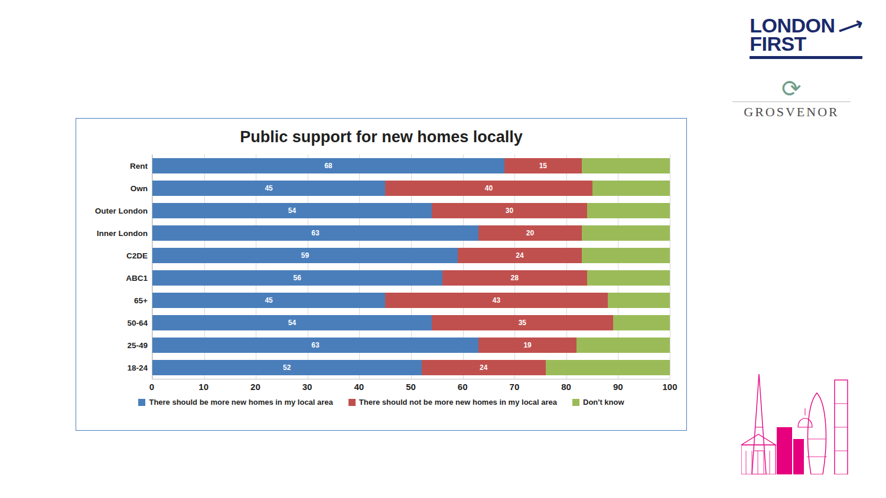LONDON⟶
FIRST
⟳
GROSVENOR
Public support for new homes locally
Rent
68
15
Own
45
40
Outer London
54
30
Inner London
63
20
C2DE
59
24
ABC1
56
28
65+
45
43
50-64
54
35
25-49
63
19
18-24
52
24
0 10 20 30 40 50 60 70 80 90 100
There should be more new homes in my local area
There should not be more new homes in my local area
Don't know